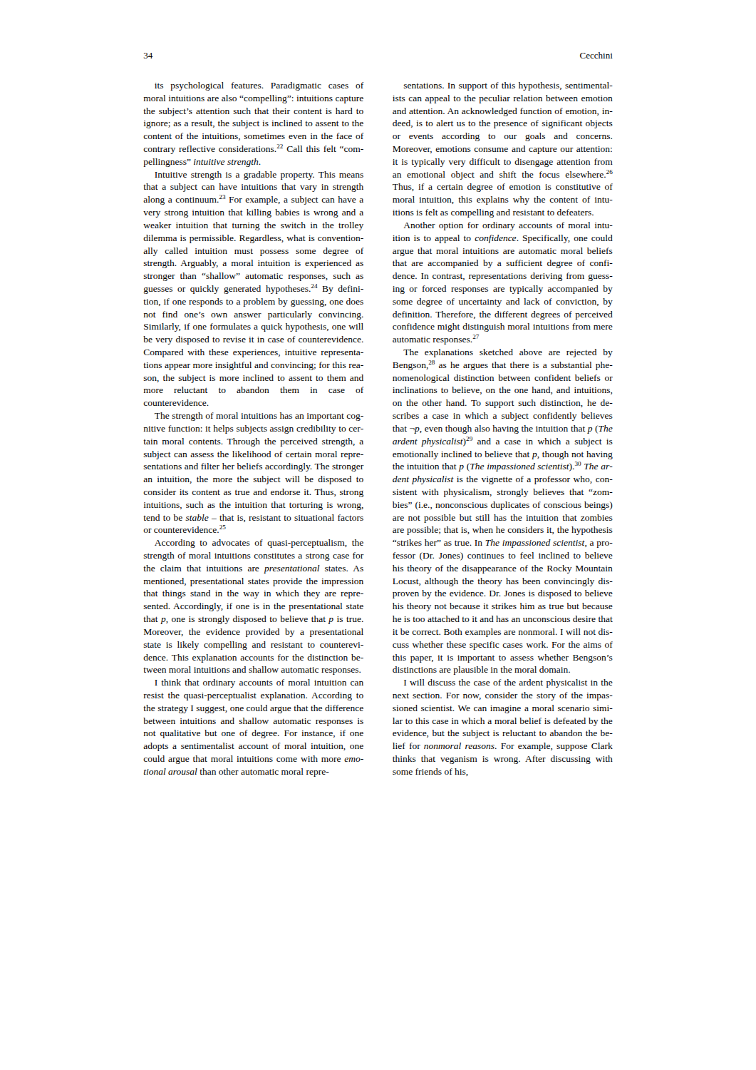34 Cecchini
its psychological features. Paradigmatic cases of moral intuitions are also “compelling”: intuitions capture the subject’s attention such that their content is hard to ignore; as a result, the subject is inclined to assent to the content of the intuitions, sometimes even in the face of contrary reflective considerations.22 Call this felt “compellingness” intuitive strength.
Intuitive strength is a gradable property. This means that a subject can have intuitions that vary in strength along a continuum.23 For example, a subject can have a very strong intuition that killing babies is wrong and a weaker intuition that turning the switch in the trolley dilemma is permissible. Regardless, what is conventionally called intuition must possess some degree of strength. Arguably, a moral intuition is experienced as stronger than “shallow” automatic responses, such as guesses or quickly generated hypotheses.24 By definition, if one responds to a problem by guessing, one does not find one’s own answer particularly convincing. Similarly, if one formulates a quick hypothesis, one will be very disposed to revise it in case of counterevidence. Compared with these experiences, intuitive representations appear more insightful and convincing; for this reason, the subject is more inclined to assent to them and more reluctant to abandon them in case of counterevidence.
The strength of moral intuitions has an important cognitive function: it helps subjects assign credibility to certain moral contents. Through the perceived strength, a subject can assess the likelihood of certain moral representations and filter her beliefs accordingly. The stronger an intuition, the more the subject will be disposed to consider its content as true and endorse it. Thus, strong intuitions, such as the intuition that torturing is wrong, tend to be stable – that is, resistant to situational factors or counterevidence.25
According to advocates of quasi-perceptualism, the strength of moral intuitions constitutes a strong case for the claim that intuitions are presentational states. As mentioned, presentational states provide the impression that things stand in the way in which they are represented. Accordingly, if one is in the presentational state that p, one is strongly disposed to believe that p is true. Moreover, the evidence provided by a presentational state is likely compelling and resistant to counterevidence. This explanation accounts for the distinction between moral intuitions and shallow automatic responses.
I think that ordinary accounts of moral intuition can resist the quasi-perceptualist explanation. According to the strategy I suggest, one could argue that the difference between intuitions and shallow automatic responses is not qualitative but one of degree. For instance, if one adopts a sentimentalist account of moral intuition, one could argue that moral intuitions come with more emotional arousal than other automatic moral repre-
sentations. In support of this hypothesis, sentimentalists can appeal to the peculiar relation between emotion and attention. An acknowledged function of emotion, indeed, is to alert us to the presence of significant objects or events according to our goals and concerns. Moreover, emotions consume and capture our attention: it is typically very difficult to disengage attention from an emotional object and shift the focus elsewhere.26 Thus, if a certain degree of emotion is constitutive of moral intuition, this explains why the content of intuitions is felt as compelling and resistant to defeaters.
Another option for ordinary accounts of moral intuition is to appeal to confidence. Specifically, one could argue that moral intuitions are automatic moral beliefs that are accompanied by a sufficient degree of confidence. In contrast, representations deriving from guessing or forced responses are typically accompanied by some degree of uncertainty and lack of conviction, by definition. Therefore, the different degrees of perceived confidence might distinguish moral intuitions from mere automatic responses.27
The explanations sketched above are rejected by Bengson,28 as he argues that there is a substantial phenomenological distinction between confident beliefs or inclinations to believe, on the one hand, and intuitions, on the other hand. To support such distinction, he describes a case in which a subject confidently believes that ¬p, even though also having the intuition that p (The ardent physicalist)29 and a case in which a subject is emotionally inclined to believe that p, though not having the intuition that p (The impassioned scientist).30 The ardent physicalist is the vignette of a professor who, consistent with physicalism, strongly believes that “zombies” (i.e., nonconscious duplicates of conscious beings) are not possible but still has the intuition that zombies are possible; that is, when he considers it, the hypothesis “strikes her” as true. In The impassioned scientist, a professor (Dr. Jones) continues to feel inclined to believe his theory of the disappearance of the Rocky Mountain Locust, although the theory has been convincingly disproven by the evidence. Dr. Jones is disposed to believe his theory not because it strikes him as true but because he is too attached to it and has an unconscious desire that it be correct. Both examples are nonmoral. I will not discuss whether these specific cases work. For the aims of this paper, it is important to assess whether Bengson’s distinctions are plausible in the moral domain.
I will discuss the case of the ardent physicalist in the next section. For now, consider the story of the impassioned scientist. We can imagine a moral scenario similar to this case in which a moral belief is defeated by the evidence, but the subject is reluctant to abandon the belief for nonmoral reasons. For example, suppose Clark thinks that veganism is wrong. After discussing with some friends of his,